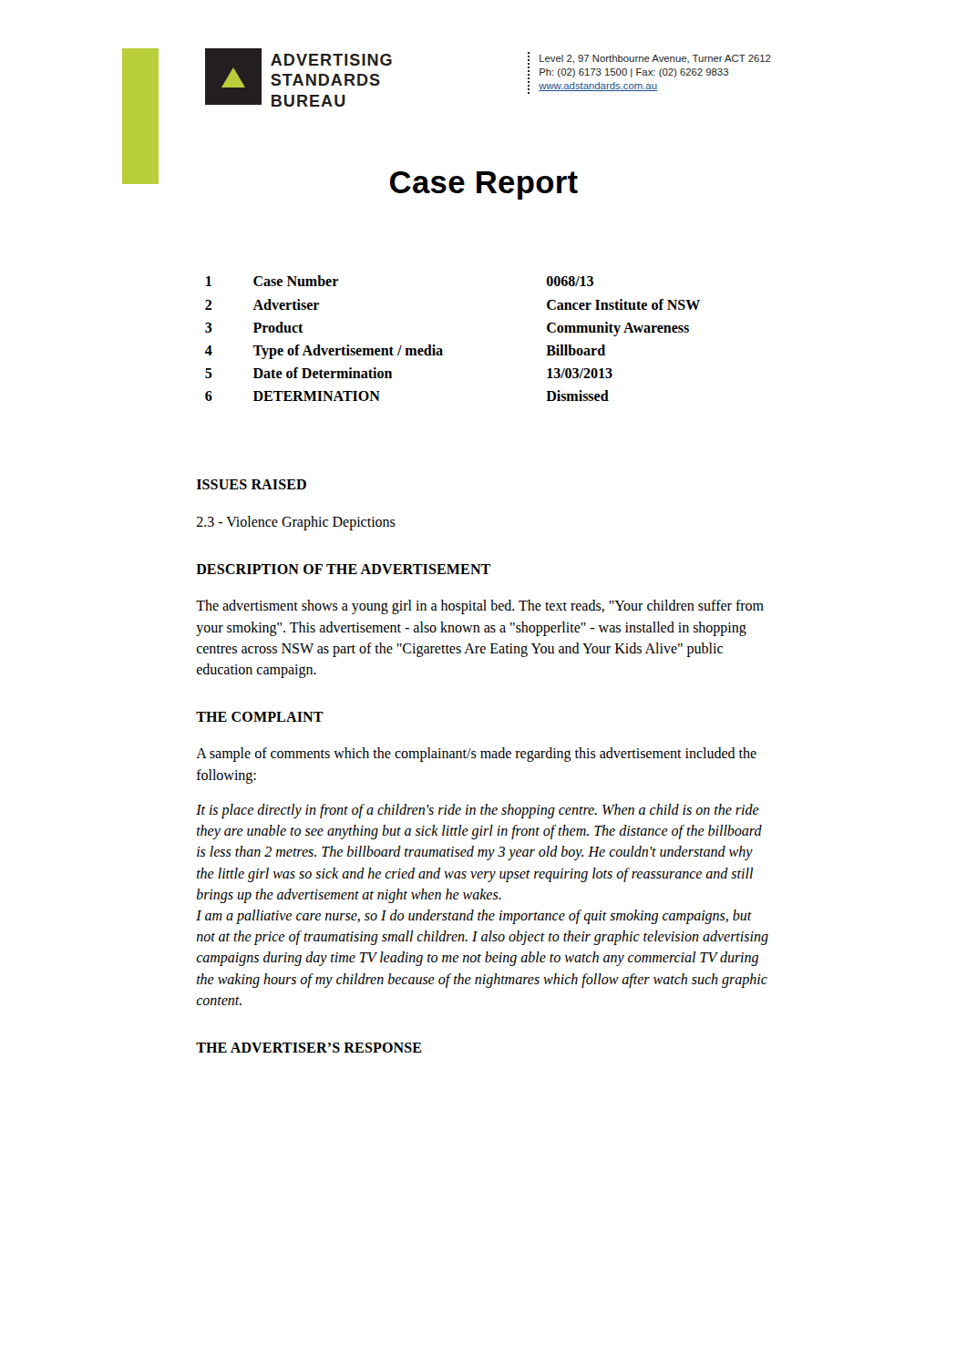ADVERTISING
STANDARDS
BUREAU
Level 2, 97 Northbourne Avenue, Turner ACT 2612
Ph: (02) 6173 1500 | Fax: (02) 6262 9833
www.adstandards.com.au
Case Report
| 1 | Case Number | 0068/13 |
| 2 | Advertiser | Cancer Institute of NSW |
| 3 | Product | Community Awareness |
| 4 | Type of Advertisement / media | Billboard |
| 5 | Date of Determination | 13/03/2013 |
| 6 | DETERMINATION | Dismissed |
ISSUES RAISED
2.3 - Violence Graphic Depictions
DESCRIPTION OF THE ADVERTISEMENT
The advertisment shows a young girl in a hospital bed. The text reads, "Your children suffer from your smoking". This advertisement - also known as a "shopperlite" - was installed in shopping centres across NSW as part of the "Cigarettes Are Eating You and Your Kids Alive" public education campaign.
THE COMPLAINT
A sample of comments which the complainant/s made regarding this advertisement included the following:
It is place directly in front of a children's ride in the shopping centre. When a child is on the ride they are unable to see anything but a sick little girl in front of them. The distance of the billboard is less than 2 metres. The billboard traumatised my 3 year old boy. He couldn't understand why the little girl was so sick and he cried and was very upset requiring lots of reassurance and still brings up the advertisement at night when he wakes.
I am a palliative care nurse, so I do understand the importance of quit smoking campaigns, but not at the price of traumatising small children. I also object to their graphic television advertising campaigns during day time TV leading to me not being able to watch any commercial TV during the waking hours of my children because of the nightmares which follow after watch such graphic content.
THE ADVERTISER’S RESPONSE